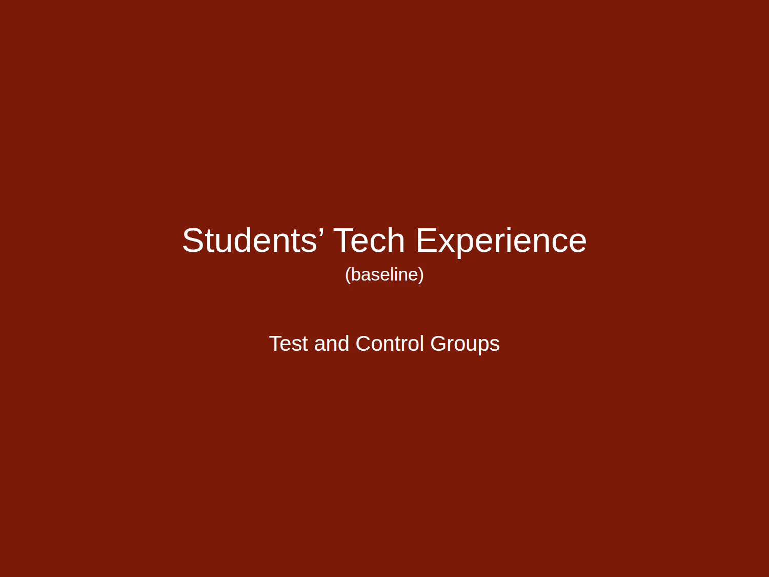Students’ Tech Experience
(baseline)
Test and Control Groups